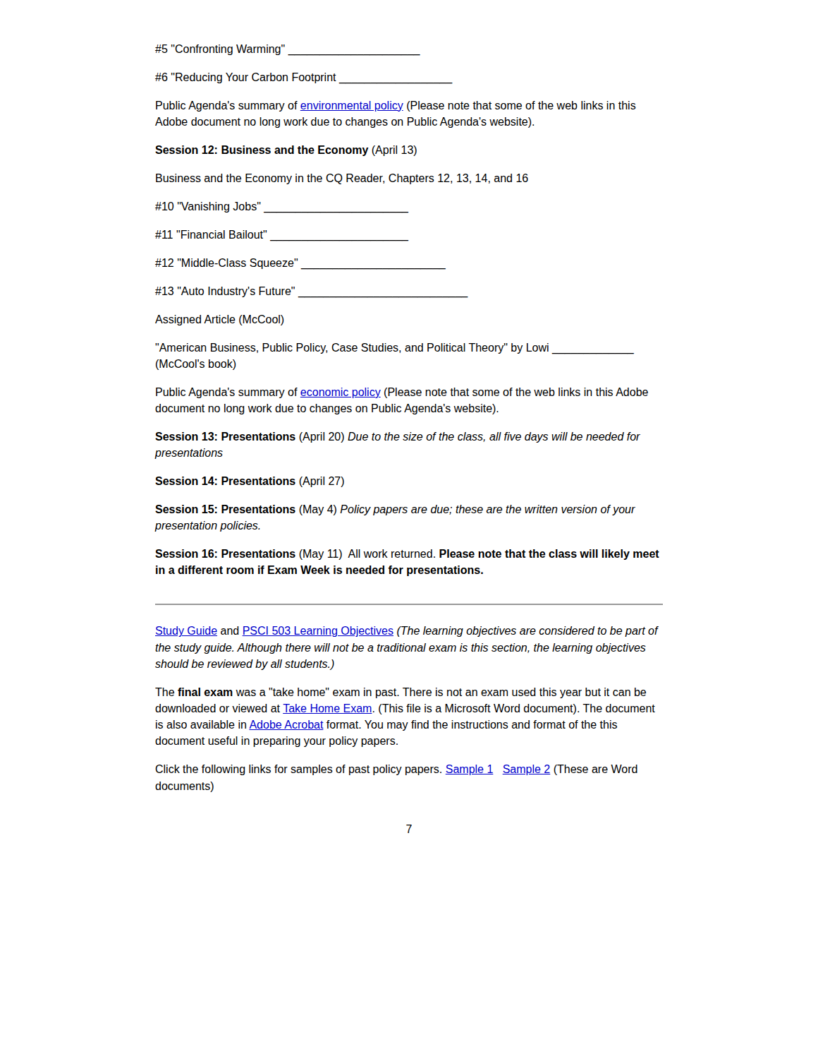#5 "Confronting Warming" _____________________
#6 "Reducing Your Carbon Footprint __________________
Public Agenda's summary of environmental policy (Please note that some of the web links in this Adobe document no long work due to changes on Public Agenda's website).
Session 12: Business and the Economy (April 13)
Business and the Economy in the CQ Reader, Chapters 12, 13, 14, and 16
#10 "Vanishing Jobs" _______________________
#11 "Financial Bailout" ______________________
#12 "Middle-Class Squeeze" _______________________
#13 "Auto Industry's Future" ___________________________
Assigned Article (McCool)
"American Business, Public Policy, Case Studies, and Political Theory" by Lowi _____________ (McCool's book)
Public Agenda's summary of economic policy (Please note that some of the web links in this Adobe document no long work due to changes on Public Agenda's website).
Session 13: Presentations (April 20) Due to the size of the class, all five days will be needed for presentations
Session 14: Presentations (April 27)
Session 15: Presentations (May 4) Policy papers are due; these are the written version of your presentation policies.
Session 16: Presentations (May 11) All work returned. Please note that the class will likely meet in a different room if Exam Week is needed for presentations.
Study Guide and PSCI 503 Learning Objectives (The learning objectives are considered to be part of the study guide. Although there will not be a traditional exam is this section, the learning objectives should be reviewed by all students.)
The final exam was a "take home" exam in past. There is not an exam used this year but it can be downloaded or viewed at Take Home Exam. (This file is a Microsoft Word document). The document is also available in Adobe Acrobat format. You may find the instructions and format of the this document useful in preparing your policy papers.
Click the following links for samples of past policy papers. Sample 1 Sample 2 (These are Word documents)
7